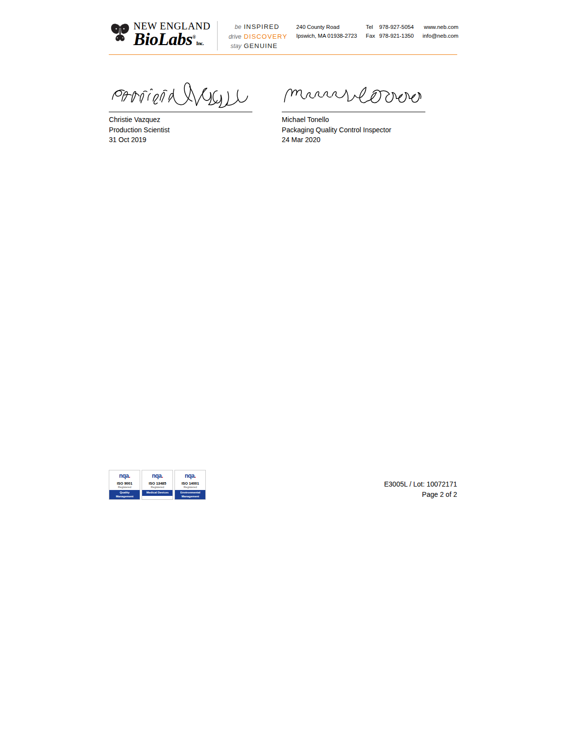NEW ENGLAND BioLabs®Inc.
be INSPIRED
drive DISCOVERY
stay GENUINE
240 County Road
Ipswich, MA 01938-2723
Tel 978-927-5054
Fax 978-921-1350
www.neb.com
info@neb.com
Christie Vazquez
Production Scientist
31 Oct 2019
Michael Tonello
Packaging Quality Control Inspector
24 Mar 2020
nqa.
ISO 9001
Registered
Quality
Management
nqa.
ISO 13485
Registered
Medical Devices
nqa.
ISO 14001
Registered
Environmental
Management
E3005L / Lot: 10072171
Page 2 of 2